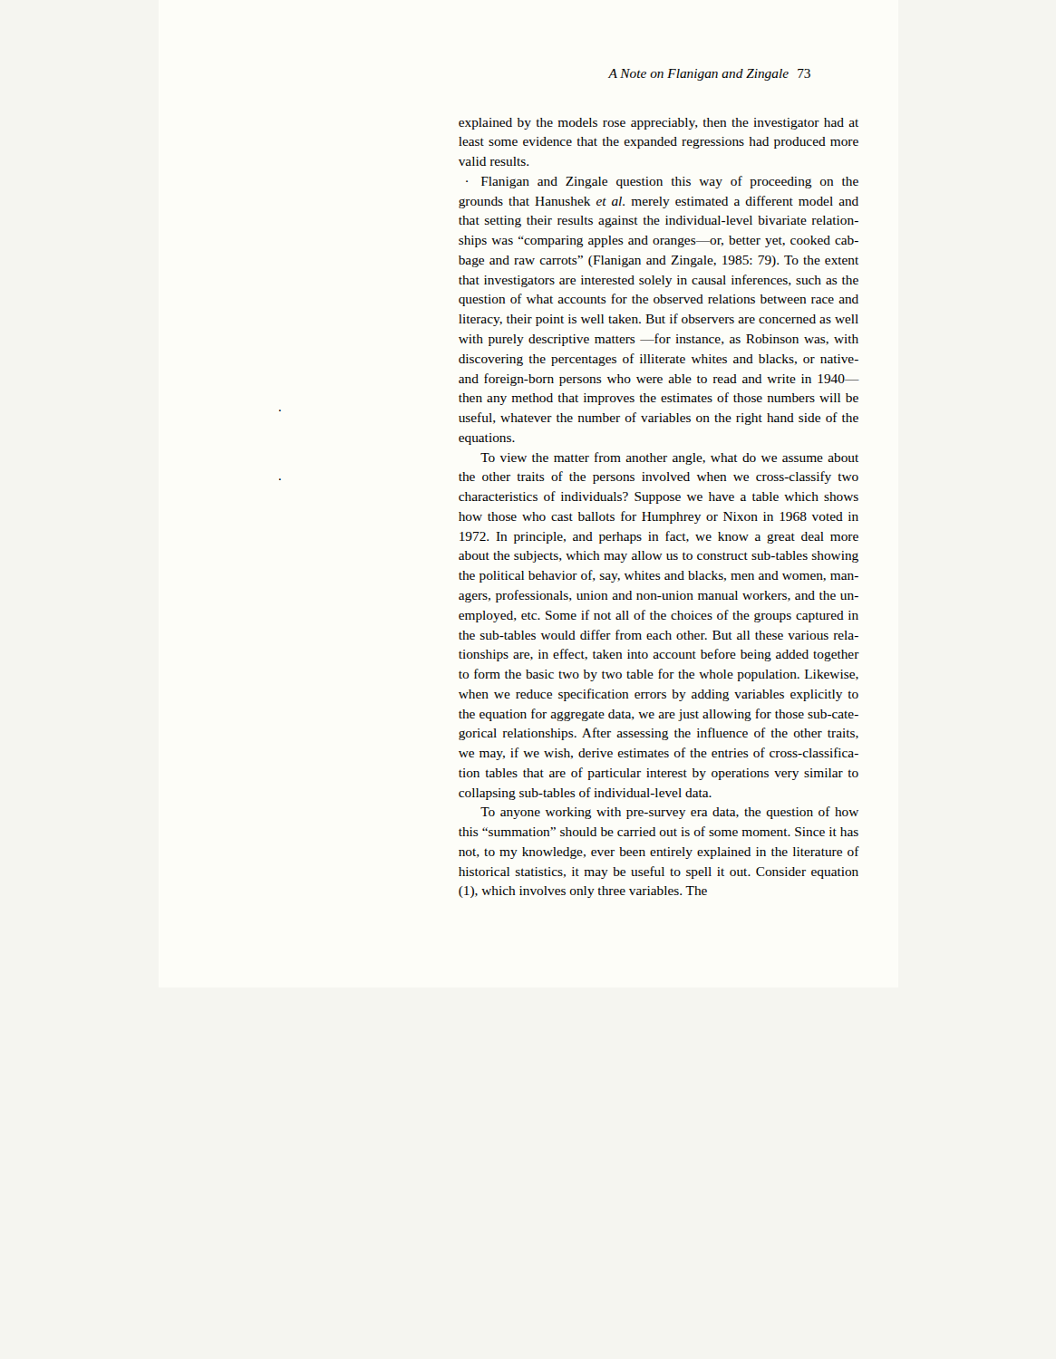A Note on Flanigan and Zingale 73
·
·
explained by the models rose appreciably, then the investigator had at least some evidence that the expanded regressions had produced more valid results.
Flanigan and Zingale question this way of proceeding on the grounds that Hanushek et al. merely estimated a different model and that setting their results against the individual-level bivariate relationships was “comparing apples and oranges—or, better yet, cooked cabbage and raw carrots” (Flanigan and Zingale, 1985: 79). To the extent that investigators are interested solely in causal inferences, such as the question of what accounts for the observed relations between race and literacy, their point is well taken. But if observers are concerned as well with purely descriptive matters —for instance, as Robinson was, with discovering the percentages of illiterate whites and blacks, or native- and foreign-born persons who were able to read and write in 1940—then any method that improves the estimates of those numbers will be useful, whatever the number of variables on the right hand side of the equations.
To view the matter from another angle, what do we assume about the other traits of the persons involved when we cross-classify two characteristics of individuals? Suppose we have a table which shows how those who cast ballots for Humphrey or Nixon in 1968 voted in 1972. In principle, and perhaps in fact, we know a great deal more about the subjects, which may allow us to construct sub-tables showing the political behavior of, say, whites and blacks, men and women, managers, professionals, union and non-union manual workers, and the unemployed, etc. Some if not all of the choices of the groups captured in the sub-tables would differ from each other. But all these various relationships are, in effect, taken into account before being added together to form the basic two by two table for the whole population. Likewise, when we reduce specification errors by adding variables explicitly to the equation for aggregate data, we are just allowing for those sub-categorical relationships. After assessing the influence of the other traits, we may, if we wish, derive estimates of the entries of cross-classification tables that are of particular interest by operations very similar to collapsing sub-tables of individual-level data.
To anyone working with pre-survey era data, the question of how this “summation” should be carried out is of some moment. Since it has not, to my knowledge, ever been entirely explained in the literature of historical statistics, it may be useful to spell it out. Consider equation (1), which involves only three variables. The